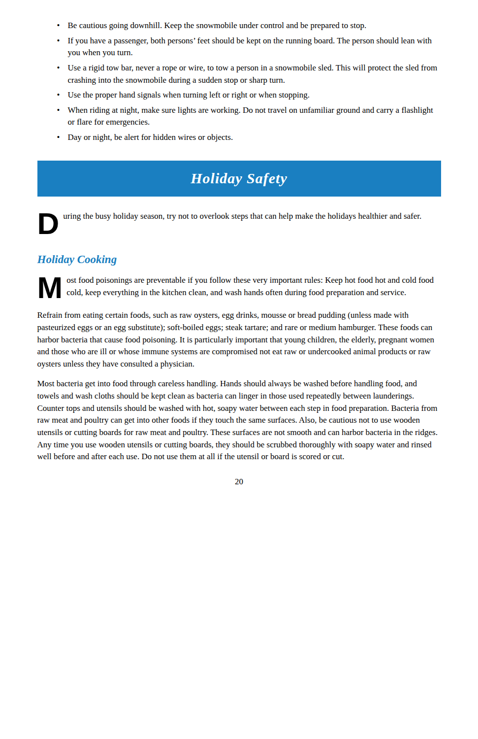Be cautious going downhill. Keep the snowmobile under control and be prepared to stop.
If you have a passenger, both persons’ feet should be kept on the running board. The person should lean with you when you turn.
Use a rigid tow bar, never a rope or wire, to tow a person in a snowmobile sled. This will protect the sled from crashing into the snowmobile during a sudden stop or sharp turn.
Use the proper hand signals when turning left or right or when stopping.
When riding at night, make sure lights are working. Do not travel on unfamiliar ground and carry a flashlight or flare for emergencies.
Day or night, be alert for hidden wires or objects.
Holiday Safety
D
uring the busy holiday season, try not to overlook steps that can help make the holidays healthier and safer.
Holiday Cooking
M
ost food poisonings are preventable if you follow these very important rules: Keep hot food hot and cold food cold, keep everything in the kitchen clean, and wash hands often during food preparation and service.
Refrain from eating certain foods, such as raw oysters, egg drinks, mousse or bread pudding (unless made with pasteurized eggs or an egg substitute); soft-boiled eggs; steak tartare; and rare or medium hamburger. These foods can harbor bacteria that cause food poisoning. It is particularly important that young children, the elderly, pregnant women and those who are ill or whose immune systems are compromised not eat raw or undercooked animal products or raw oysters unless they have consulted a physician.
Most bacteria get into food through careless handling. Hands should always be washed before handling food, and towels and wash cloths should be kept clean as bacteria can linger in those used repeatedly between launderings. Counter tops and utensils should be washed with hot, soapy water between each step in food preparation. Bacteria from raw meat and poultry can get into other foods if they touch the same surfaces. Also, be cautious not to use wooden utensils or cutting boards for raw meat and poultry. These surfaces are not smooth and can harbor bacteria in the ridges. Any time you use wooden utensils or cutting boards, they should be scrubbed thoroughly with soapy water and rinsed well before and after each use. Do not use them at all if the utensil or board is scored or cut.
20